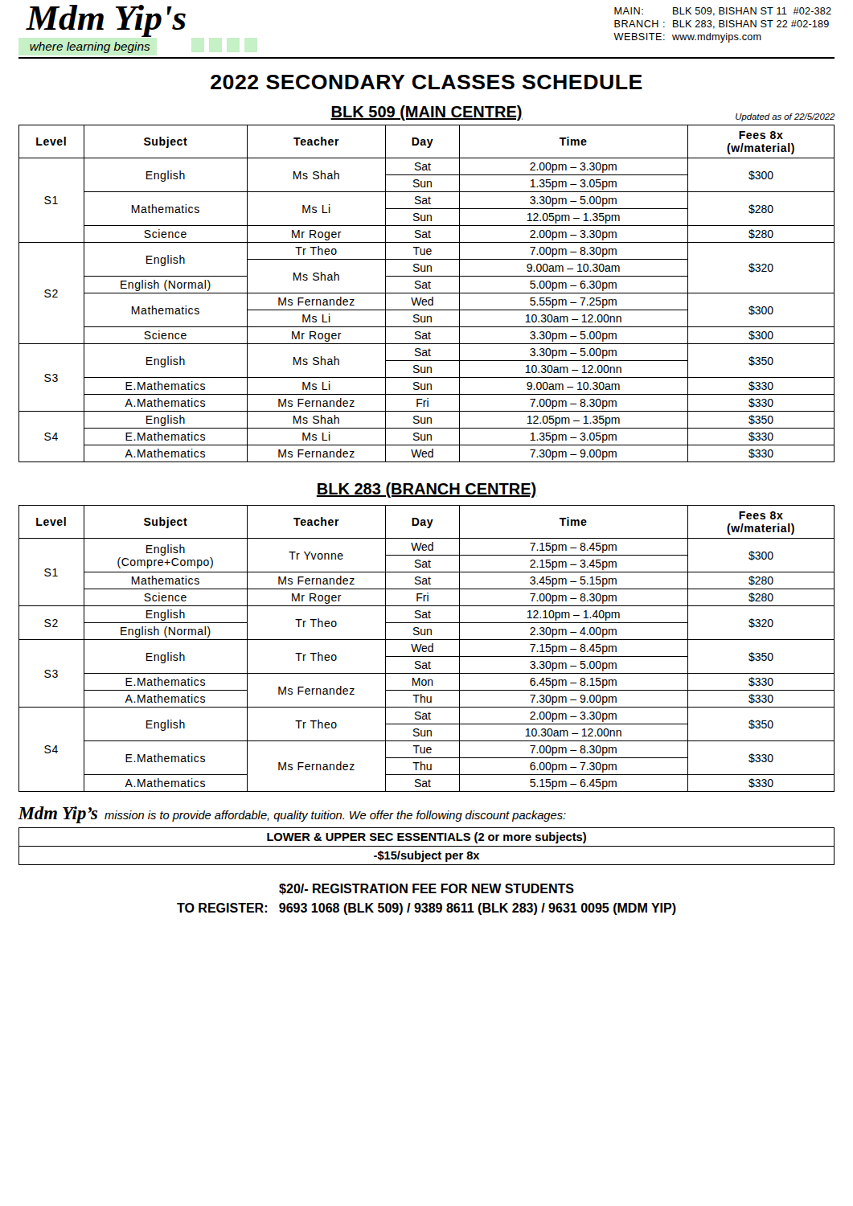Mdm Yip's
where learning begins
| MAIN: | BLK 509, BISHAN ST 11 #02-382 |
| BRANCH : | BLK 283, BISHAN ST 22 #02-189 |
| WEBSITE: | www.mdmyips.com |
2022 SECONDARY CLASSES SCHEDULE
BLK 509 (MAIN CENTRE)
Updated as of 22/5/2022
| Level | Subject | Teacher | Day | Time | Fees 8x (w/material) |
| --- | --- | --- | --- | --- | --- |
| S1 | English | Ms Shah | Sat | 2.00pm – 3.30pm | $300 |
| Sun | 1.35pm – 3.05pm |
| Mathematics | Ms Li | Sat | 3.30pm – 5.00pm | $280 |
| Sun | 12.05pm – 1.35pm |
| Science | Mr Roger | Sat | 2.00pm – 3.30pm | $280 |
| S2 | English | Tr Theo | Tue | 7.00pm – 8.30pm | $320 |
| Ms Shah | Sun | 9.00am – 10.30am |
| English (Normal) | Sat | 5.00pm – 6.30pm |
| Mathematics | Ms Fernandez | Wed | 5.55pm – 7.25pm | $300 |
| Ms Li | Sun | 10.30am – 12.00nn |
| Science | Mr Roger | Sat | 3.30pm – 5.00pm | $300 |
| S3 | English | Ms Shah | Sat | 3.30pm – 5.00pm | $350 |
| Sun | 10.30am – 12.00nn |
| E.Mathematics | Ms Li | Sun | 9.00am – 10.30am | $330 |
| A.Mathematics | Ms Fernandez | Fri | 7.00pm – 8.30pm | $330 |
| S4 | English | Ms Shah | Sun | 12.05pm – 1.35pm | $350 |
| E.Mathematics | Ms Li | Sun | 1.35pm – 3.05pm | $330 |
| A.Mathematics | Ms Fernandez | Wed | 7.30pm – 9.00pm | $330 |
BLK 283 (BRANCH CENTRE)
| Level | Subject | Teacher | Day | Time | Fees 8x (w/material) |
| --- | --- | --- | --- | --- | --- |
| S1 | English (Compre+Compo) | Tr Yvonne | Wed | 7.15pm – 8.45pm | $300 |
| Sat | 2.15pm – 3.45pm |
| Mathematics | Ms Fernandez | Sat | 3.45pm – 5.15pm | $280 |
| Science | Mr Roger | Fri | 7.00pm – 8.30pm | $280 |
| S2 | English | Tr Theo | Sat | 12.10pm – 1.40pm | $320 |
| English (Normal) | Sun | 2.30pm – 4.00pm |
| S3 | English | Tr Theo | Wed | 7.15pm – 8.45pm | $350 |
| Sat | 3.30pm – 5.00pm |
| E.Mathematics | Ms Fernandez | Mon | 6.45pm – 8.15pm | $330 |
| A.Mathematics | Thu | 7.30pm – 9.00pm | $330 |
| S4 | English | Tr Theo | Sat | 2.00pm – 3.30pm | $350 |
| Sun | 10.30am – 12.00nn |
| E.Mathematics | Ms Fernandez | Tue | 7.00pm – 8.30pm | $330 |
| Thu | 6.00pm – 7.30pm |
| A.Mathematics | Sat | 5.15pm – 6.45pm | $330 |
Mdm Yip’s mission is to provide affordable, quality tuition. We offer the following discount packages:
| LOWER & UPPER SEC ESSENTIALS (2 or more subjects) |
| -$15/subject per 8x |
$20/- REGISTRATION FEE FOR NEW STUDENTS
TO REGISTER: 9693 1068 (BLK 509) / 9389 8611 (BLK 283) / 9631 0095 (MDM YIP)